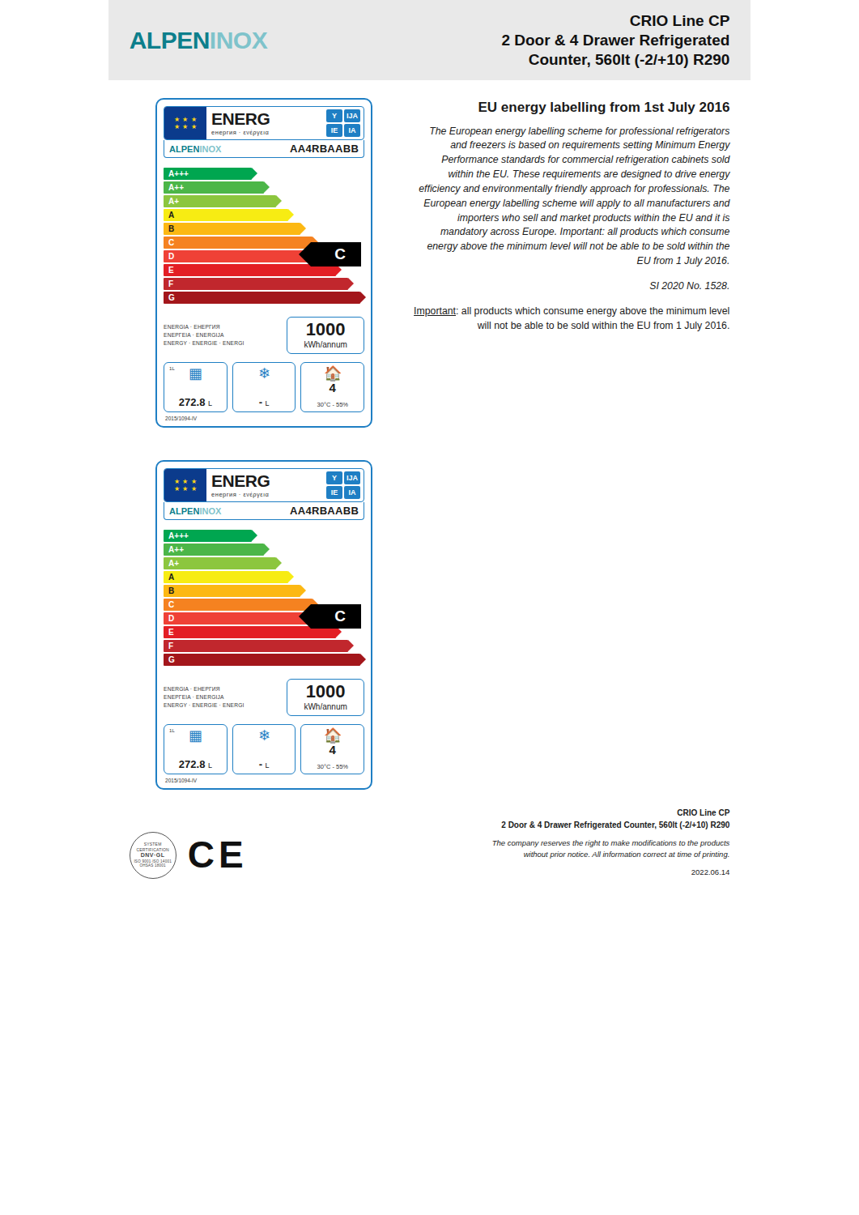ALPEN INOX
CRIO Line CP
2 Door & 4 Drawer Refrigerated
Counter, 560lt (-2/+10) R290
★★★ ★★★
ENERG
енергия · ενέργεια
YIJA IE IA
ALPEN INOX
AA4RBAABB
A+++
A++
A+
A
B
C
D
E
F
G
C
ENERGIA · ЕНЕРГИЯ
ΕΝΕΡΓΕΙΑ · ENERGIJA
ENERGY · ENERGIE · ENERGI
1000
kWh/annum
1L
▦
272.8 L
❄
- L
🏠
4
30°C - 55%
2015/1094-IV
★★★ ★★★
ENERG
енергия · ενέργεια
YIJA IE IA
ALPEN INOX
AA4RBAABB
A+++
A++
A+
A
B
C
D
E
F
G
C
ENERGIA · ЕНЕРГИЯ
ΕΝΕΡΓΕΙΑ · ENERGIJA
ENERGY · ENERGIE · ENERGI
1000
kWh/annum
1L
▦
272.8 L
❄
- L
🏠
4
30°C - 55%
2015/1094-IV
EU energy labelling from 1st July 2016
The European energy labelling scheme for professional refrigerators and freezers is based on requirements setting Minimum Energy Performance standards for commercial refrigeration cabinets sold within the EU. These requirements are designed to drive energy efficiency and environmentally friendly approach for professionals. The European energy labelling scheme will apply to all manufacturers and importers who sell and market products within the EU and it is mandatory across Europe. Important: all products which consume energy above the minimum level will not be able to be sold within the EU from 1 July 2016.
SI 2020 No. 1528.
Important: all products which consume energy above the minimum level will not be able to be sold within the EU from 1 July 2016.
SYSTEM CERTIFICATION
DNV·GL
ISO 9001·ISO 14001
OHSAS 18001
C E
CRIO Line CP
2 Door & 4 Drawer Refrigerated Counter, 560lt (-2/+10) R290
The company reserves the right to make modifications to the products
without prior notice. All information correct at time of printing.
2022.06.14